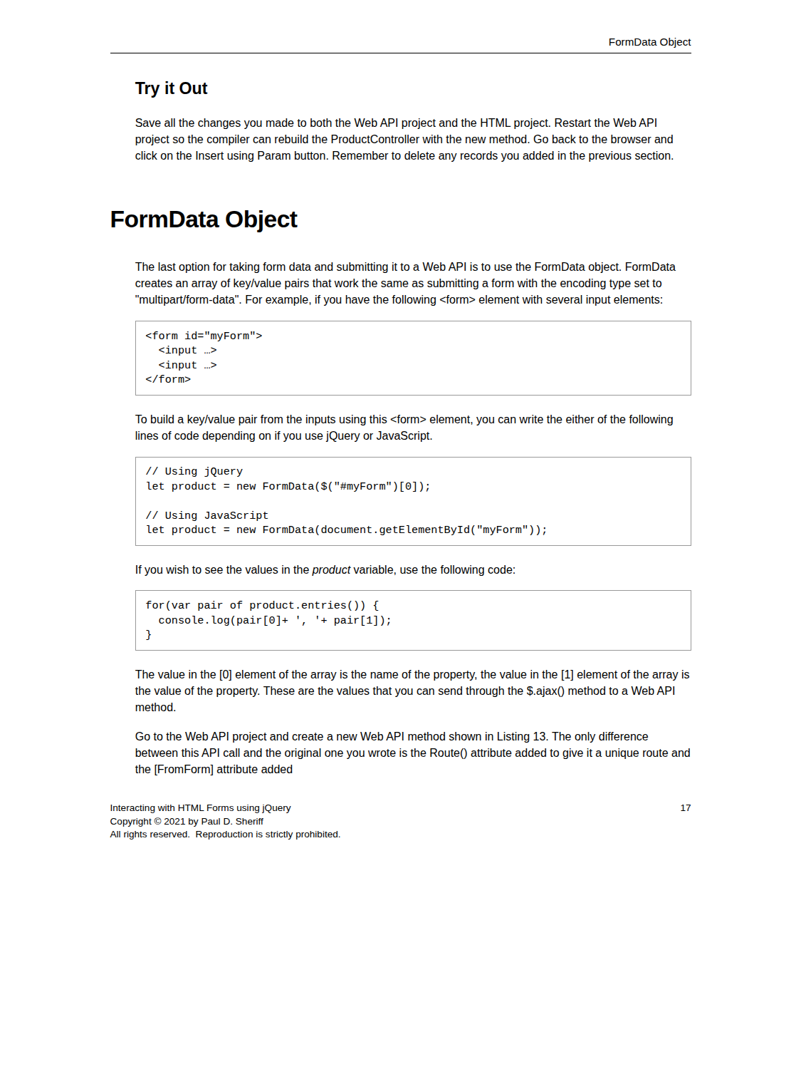FormData Object
Try it Out
Save all the changes you made to both the Web API project and the HTML project. Restart the Web API project so the compiler can rebuild the ProductController with the new method. Go back to the browser and click on the Insert using Param button. Remember to delete any records you added in the previous section.
FormData Object
The last option for taking form data and submitting it to a Web API is to use the FormData object. FormData creates an array of key/value pairs that work the same as submitting a form with the encoding type set to "multipart/form-data". For example, if you have the following <form> element with several input elements:
<form id="myForm">
  <input …>
  <input …>
</form>
To build a key/value pair from the inputs using this <form> element, you can write the either of the following lines of code depending on if you use jQuery or JavaScript.
// Using jQuery
let product = new FormData($("#myForm")[0]);

// Using JavaScript
let product = new FormData(document.getElementById("myForm"));
If you wish to see the values in the product variable, use the following code:
for(var pair of product.entries()) {
  console.log(pair[0]+ ', '+ pair[1]);
}
The value in the [0] element of the array is the name of the property, the value in the [1] element of the array is the value of the property. These are the values that you can send through the $.ajax() method to a Web API method.
Go to the Web API project and create a new Web API method shown in Listing 13. The only difference between this API call and the original one you wrote is the Route() attribute added to give it a unique route and the [FromForm] attribute added
17 Interacting with HTML Forms using jQuery
Copyright © 2021 by Paul D. Sheriff
All rights reserved. Reproduction is strictly prohibited.